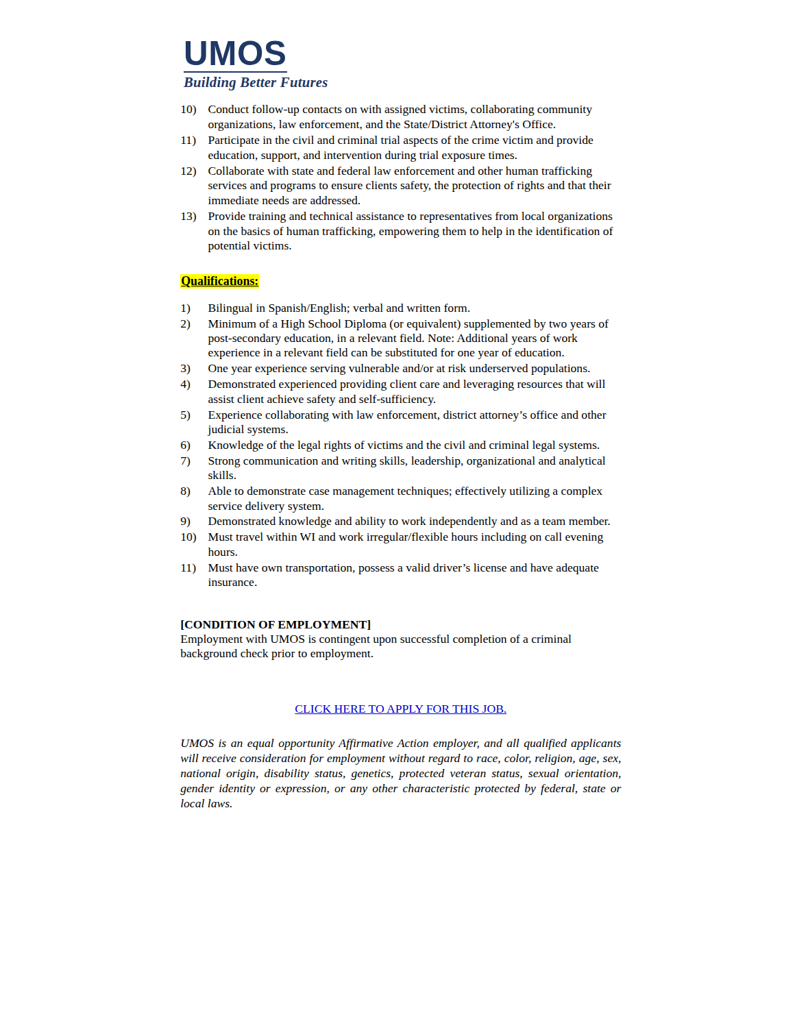UMOS
Building Better Futures
10) Conduct follow-up contacts on with assigned victims, collaborating community organizations, law enforcement, and the State/District Attorney's Office.
11) Participate in the civil and criminal trial aspects of the crime victim and provide education, support, and intervention during trial exposure times.
12) Collaborate with state and federal law enforcement and other human trafficking services and programs to ensure clients safety, the protection of rights and that their immediate needs are addressed.
13) Provide training and technical assistance to representatives from local organizations on the basics of human trafficking, empowering them to help in the identification of potential victims.
Qualifications:
1) Bilingual in Spanish/English; verbal and written form.
2) Minimum of a High School Diploma (or equivalent) supplemented by two years of post-secondary education, in a relevant field. Note: Additional years of work experience in a relevant field can be substituted for one year of education.
3) One year experience serving vulnerable and/or at risk underserved populations.
4) Demonstrated experienced providing client care and leveraging resources that will assist client achieve safety and self-sufficiency.
5) Experience collaborating with law enforcement, district attorney’s office and other judicial systems.
6) Knowledge of the legal rights of victims and the civil and criminal legal systems.
7) Strong communication and writing skills, leadership, organizational and analytical skills.
8) Able to demonstrate case management techniques; effectively utilizing a complex service delivery system.
9) Demonstrated knowledge and ability to work independently and as a team member.
10) Must travel within WI and work irregular/flexible hours including on call evening hours.
11) Must have own transportation, possess a valid driver’s license and have adequate insurance.
[CONDITION OF EMPLOYMENT]
Employment with UMOS is contingent upon successful completion of a criminal background check prior to employment.
CLICK HERE TO APPLY FOR THIS JOB.
UMOS is an equal opportunity Affirmative Action employer, and all qualified applicants will receive consideration for employment without regard to race, color, religion, age, sex, national origin, disability status, genetics, protected veteran status, sexual orientation, gender identity or expression, or any other characteristic protected by federal, state or local laws.